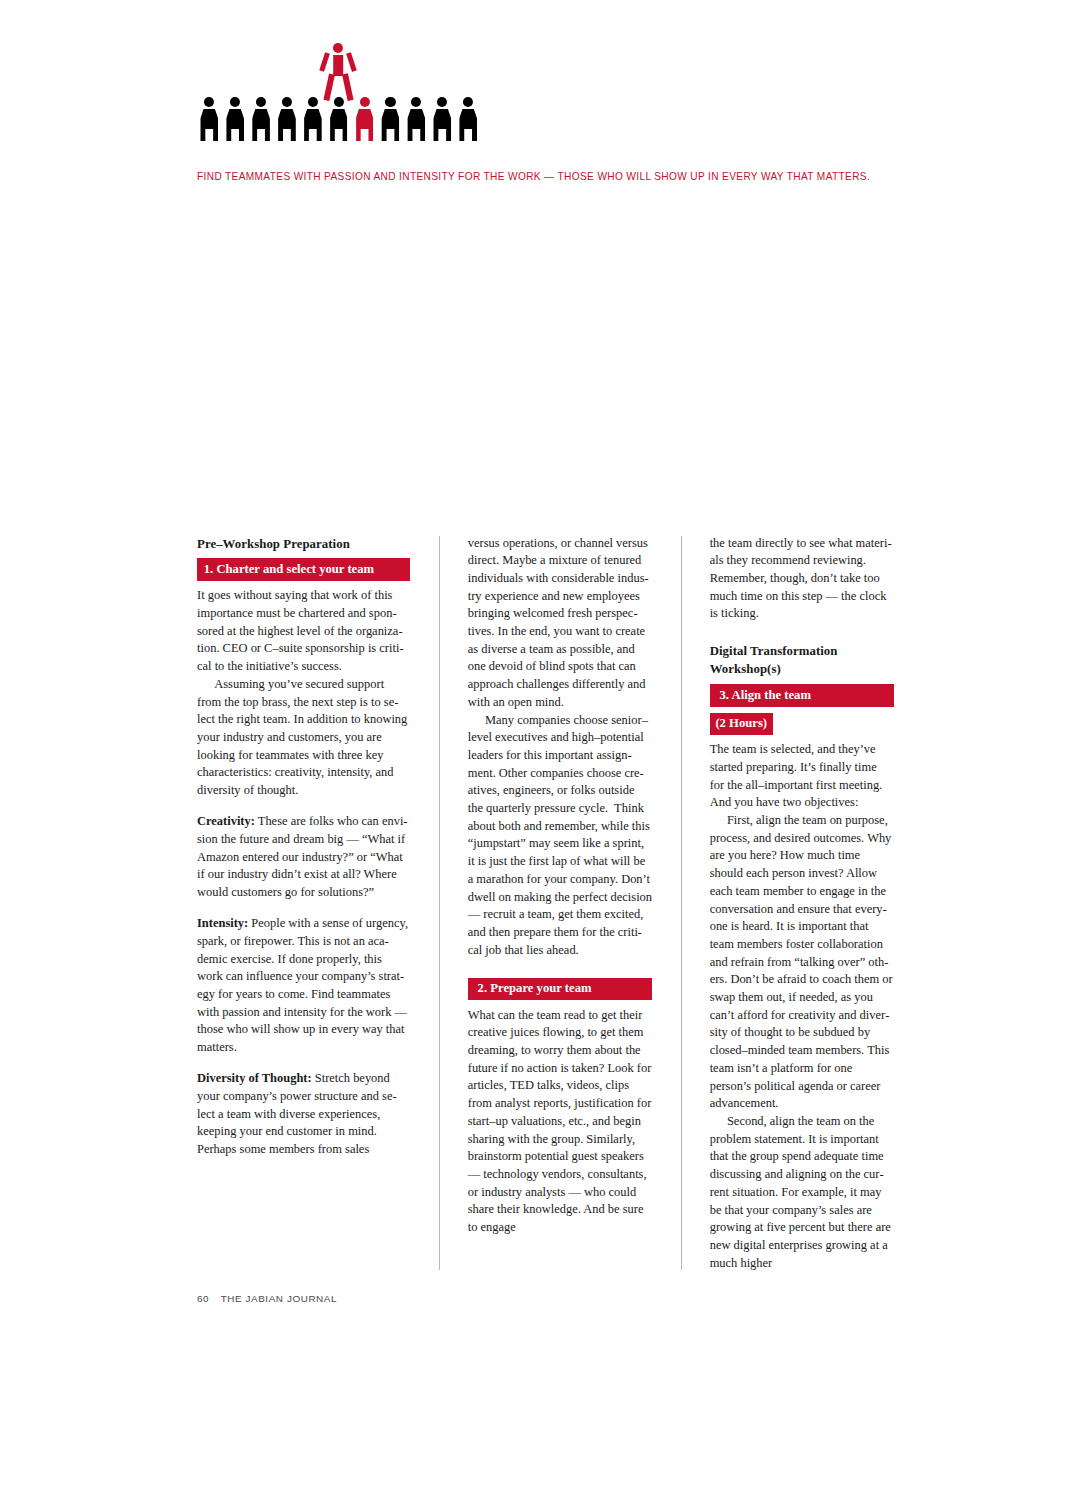Find teammates with passion and intensity for the work — those who will show up in every way that matters.
Pre–Workshop Preparation
1. Charter and select your team
It goes without saying that work of this importance must be chartered and sponsored at the highest level of the organization. CEO or C–suite sponsorship is critical to the initiative’s success.
Assuming you’ve secured support from the top brass, the next step is to select the right team. In addition to knowing your industry and customers, you are looking for teammates with three key characteristics: creativity, intensity, and diversity of thought.
Creativity: These are folks who can envision the future and dream big — “What if Amazon entered our industry?” or “What if our industry didn’t exist at all? Where would customers go for solutions?”
Intensity: People with a sense of urgency, spark, or firepower. This is not an academic exercise. If done properly, this work can influence your company’s strategy for years to come. Find teammates with passion and intensity for the work — those who will show up in every way that matters.
Diversity of Thought: Stretch beyond your company’s power structure and select a team with diverse experiences, keeping your end customer in mind. Perhaps some members from sales
versus operations, or channel versus direct. Maybe a mixture of tenured individuals with considerable industry experience and new employees bringing welcomed fresh perspectives. In the end, you want to create as diverse a team as possible, and one devoid of blind spots that can approach challenges differently and with an open mind.
Many companies choose senior–level executives and high–potential leaders for this important assignment. Other companies choose creatives, engineers, or folks outside the quarterly pressure cycle. Think about both and remember, while this “jumpstart” may seem like a sprint, it is just the first lap of what will be a marathon for your company. Don’t dwell on making the perfect decision — recruit a team, get them excited, and then prepare them for the critical job that lies ahead.
2. Prepare your team
What can the team read to get their creative juices flowing, to get them dreaming, to worry them about the future if no action is taken? Look for articles, TED talks, videos, clips from analyst reports, justification for start–up valuations, etc., and begin sharing with the group. Similarly, brainstorm potential guest speakers — technology vendors, consultants, or industry analysts — who could share their knowledge. And be sure to engage
the team directly to see what materials they recommend reviewing. Remember, though, don’t take too much time on this step — the clock is ticking.
Digital Transformation Workshop(s)
3. Align the team (2 Hours)
The team is selected, and they’ve started preparing. It’s finally time for the all–important first meeting. And you have two objectives:
First, align the team on purpose, process, and desired outcomes. Why are you here? How much time should each person invest? Allow each team member to engage in the conversation and ensure that everyone is heard. It is important that team members foster collaboration and refrain from “talking over” others. Don’t be afraid to coach them or swap them out, if needed, as you can’t afford for creativity and diversity of thought to be subdued by closed–minded team members. This team isn’t a platform for one person’s political agenda or career advancement.
Second, align the team on the problem statement. It is important that the group spend adequate time discussing and aligning on the current situation. For example, it may be that your company’s sales are growing at five percent but there are new digital enterprises growing at a much higher
60 The Jabian Journal